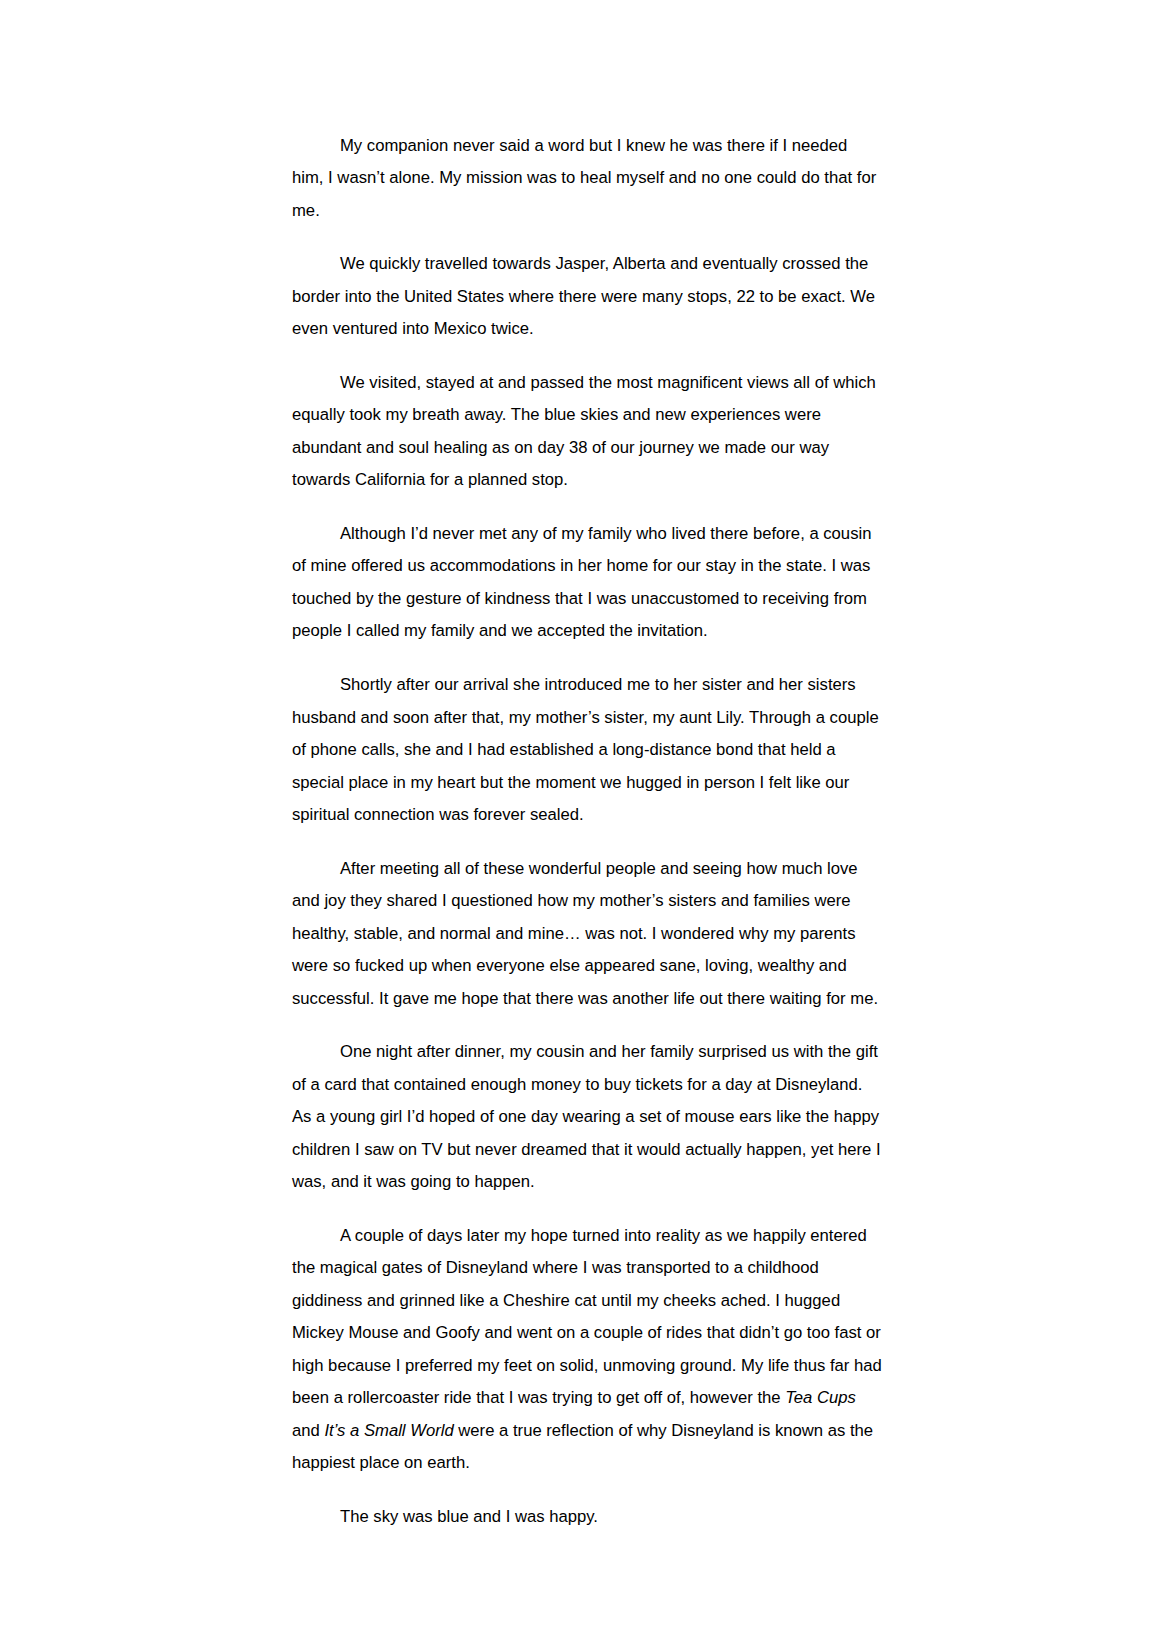My companion never said a word but I knew he was there if I needed him, I wasn’t alone. My mission was to heal myself and no one could do that for me.
We quickly travelled towards Jasper, Alberta and eventually crossed the border into the United States where there were many stops, 22 to be exact. We even ventured into Mexico twice.
We visited, stayed at and passed the most magnificent views all of which equally took my breath away. The blue skies and new experiences were abundant and soul healing as on day 38 of our journey we made our way towards California for a planned stop.
Although I’d never met any of my family who lived there before, a cousin of mine offered us accommodations in her home for our stay in the state. I was touched by the gesture of kindness that I was unaccustomed to receiving from people I called my family and we accepted the invitation.
Shortly after our arrival she introduced me to her sister and her sisters husband and soon after that, my mother’s sister, my aunt Lily. Through a couple of phone calls, she and I had established a long-distance bond that held a special place in my heart but the moment we hugged in person I felt like our spiritual connection was forever sealed.
After meeting all of these wonderful people and seeing how much love and joy they shared I questioned how my mother’s sisters and families were healthy, stable, and normal and mine… was not. I wondered why my parents were so fucked up when everyone else appeared sane, loving, wealthy and successful. It gave me hope that there was another life out there waiting for me.
One night after dinner, my cousin and her family surprised us with the gift of a card that contained enough money to buy tickets for a day at Disneyland. As a young girl I’d hoped of one day wearing a set of mouse ears like the happy children I saw on TV but never dreamed that it would actually happen, yet here I was, and it was going to happen.
A couple of days later my hope turned into reality as we happily entered the magical gates of Disneyland where I was transported to a childhood giddiness and grinned like a Cheshire cat until my cheeks ached. I hugged Mickey Mouse and Goofy and went on a couple of rides that didn’t go too fast or high because I preferred my feet on solid, unmoving ground. My life thus far had been a rollercoaster ride that I was trying to get off of, however the Tea Cups and It’s a Small World were a true reflection of why Disneyland is known as the happiest place on earth.
The sky was blue and I was happy.